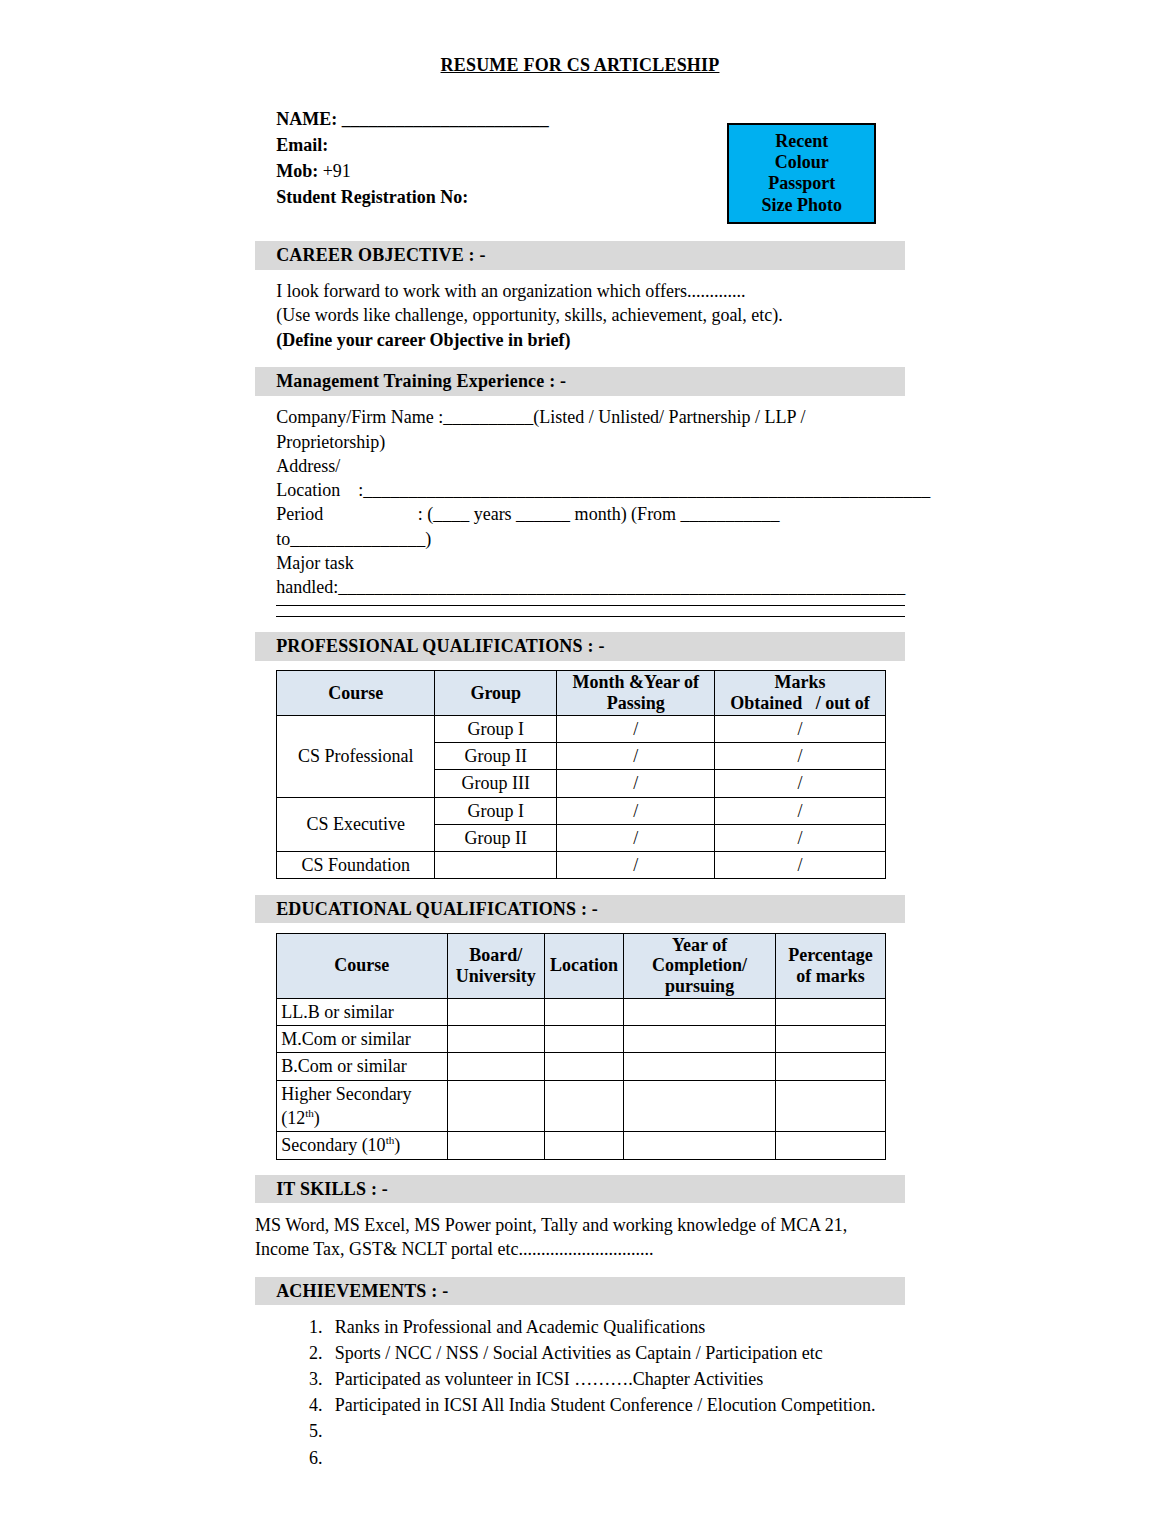RESUME FOR CS ARTICLESHIP
Recent
Colour
Passport
Size Photo
NAME: _______________________
Email:
Mob: +91
Student Registration No:
CAREER OBJECTIVE : -
I look forward to work with an organization which offers.............
(Use words like challenge, opportunity, skills, achievement, goal, etc).
(Define your career Objective in brief)
Management Training Experience : -
Company/Firm Name :__________(Listed / Unlisted/ Partnership / LLP / Proprietorship)
Address/ Location :_______________________________________________________________
Period : (____ years ______ month) (From ___________ to_______________)
Major task handled:_______________________________________________________________
PROFESSIONAL QUALIFICATIONS : -
| Course | Group | Month &Year of Passing | Marks Obtained / out of |
| --- | --- | --- | --- |
| CS Professional | Group I | / | / |
| Group II | / | / |
| Group III | / | / |
| CS Executive | Group I | / | / |
| Group II | / | / |
| CS Foundation | | / | / |
EDUCATIONAL QUALIFICATIONS : -
| Course | Board/ University | Location | Year of Completion/ pursuing | Percentage of marks |
| --- | --- | --- | --- | --- |
| LL.B or similar | | | | |
| M.Com or similar | | | | |
| B.Com or similar | | | | |
| Higher Secondary (12 th ) | | | | |
| Secondary (10 th ) | | | | |
IT SKILLS : -
MS Word, MS Excel, MS Power point, Tally and working knowledge of MCA 21, Income Tax, GST& NCLT portal etc..............................
ACHIEVEMENTS : -
Ranks in Professional and Academic Qualifications
Sports / NCC / NSS / Social Activities as Captain / Participation etc
Participated as volunteer in ICSI ……….Chapter Activities
Participated in ICSI All India Student Conference / Elocution Competition.